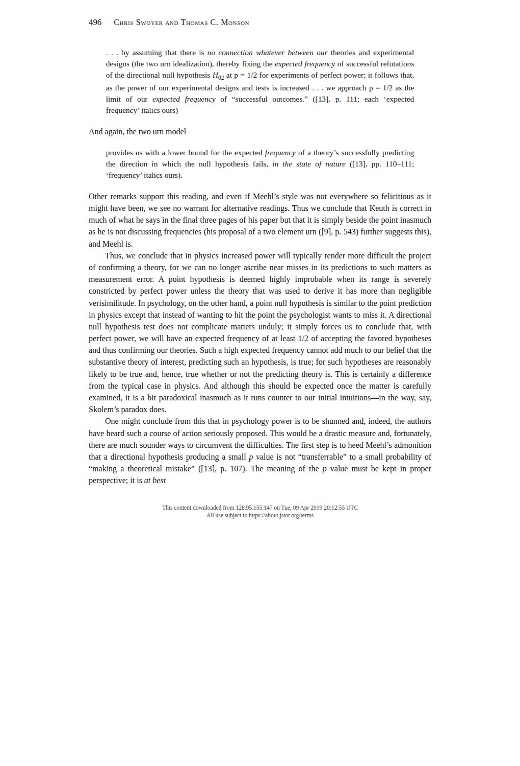496 Chris Swoyer and Thomas C. Monson
. . . by assuming that there is no connection whatever between our theories and experimental designs (the two urn idealization), thereby fixing the expected frequency of successful refutations of the directional null hypothesis H02 at p = 1/2 for experiments of perfect power; it follows that, as the power of our experimental designs and tests is increased . . . we approach p = 1/2 as the limit of our expected frequency of “successful outcomes.” ([13], p. 111; each ‘expected frequency’ italics ours)
And again, the two urn model
provides us with a lower bound for the expected frequency of a theory’s successfully predicting the direction in which the null hypothesis fails, in the state of nature ([13], pp. 110–111; ‘frequency’ italics ours).
Other remarks support this reading, and even if Meehl’s style was not everywhere so felicitious as it might have been, we see no warrant for alternative readings. Thus we conclude that Keuth is correct in much of what he says in the final three pages of his paper but that it is simply beside the point inasmuch as he is not discussing frequencies (his proposal of a two element urn ([9], p. 543) further suggests this), and Meehl is.
Thus, we conclude that in physics increased power will typically render more difficult the project of confirming a theory, for we can no longer ascribe near misses in its predictions to such matters as measurement error. A point hypothesis is deemed highly improbable when its range is severely constricted by perfect power unless the theory that was used to derive it has more than negligible verisimilitude. In psychology, on the other hand, a point null hypothesis is similar to the point prediction in physics except that instead of wanting to hit the point the psychologist wants to miss it. A directional null hypothesis test does not complicate matters unduly; it simply forces us to conclude that, with perfect power, we will have an expected frequency of at least 1/2 of accepting the favored hypotheses and thus confirming our theories. Such a high expected frequency cannot add much to our belief that the substantive theory of interest, predicting such an hypothesis, is true; for such hypotheses are reasonably likely to be true and, hence, true whether or not the predicting theory is. This is certainly a difference from the typical case in physics. And although this should be expected once the matter is carefully examined, it is a bit paradoxical inasmuch as it runs counter to our initial intuitions—in the way, say, Skolem’s paradox does.
One might conclude from this that in psychology power is to be shunned and, indeed, the authors have heard such a course of action seriously proposed. This would be a drastic measure and, fortunately, there are much sounder ways to circumvent the difficulties. The first step is to heed Meehl’s admonition that a directional hypothesis producing a small p value is not “transferrable” to a small probability of “making a theoretical mistake” ([13], p. 107). The meaning of the p value must be kept in proper perspective; it is at best
This content downloaded from 128.95.155.147 on Tue, 09 Apr 2019 20:12:55 UTC
All use subject to https://about.jstor.org/terms